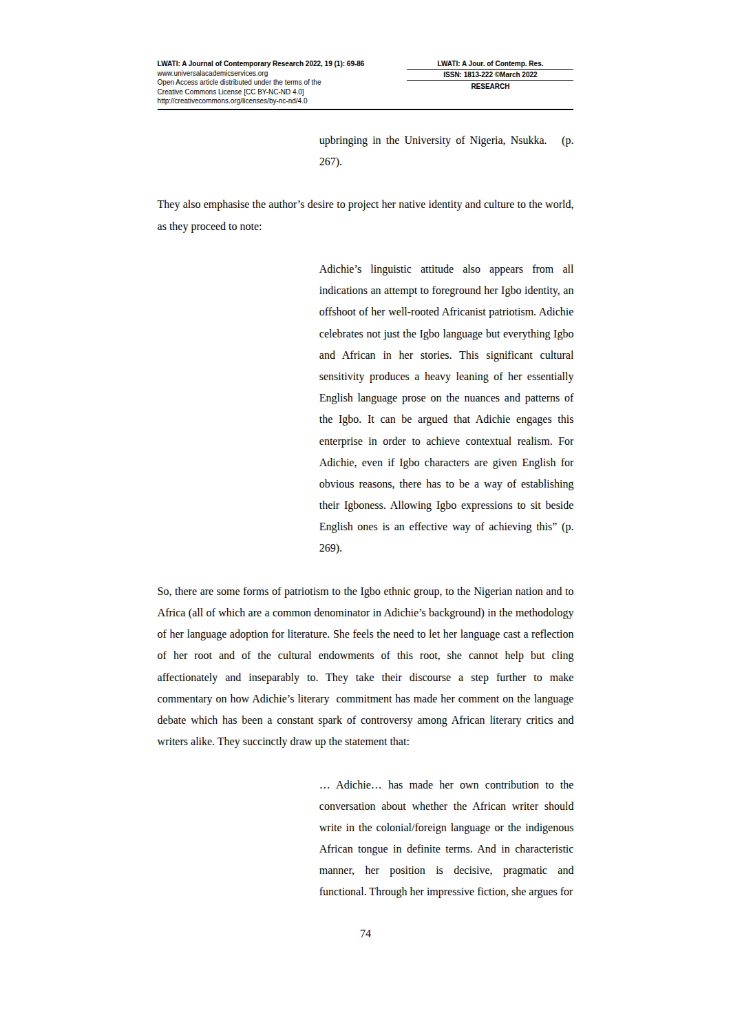LWATI: A Journal of Contemporary Research 2022, 19 (1): 69-86
www.universalacademicservices.org
Open Access article distributed under the terms of the
Creative Commons License [CC BY-NC-ND 4.0]
http://creativecommons.org/licenses/by-nc-nd/4.0
LWATI: A Jour. of Contemp. Res.
ISSN: 1813-222 ©March 2022
RESEARCH
upbringing in the University of Nigeria, Nsukka. (p. 267).
They also emphasise the author’s desire to project her native identity and culture to the world, as they proceed to note:
Adichie’s linguistic attitude also appears from all indications an attempt to foreground her Igbo identity, an offshoot of her well-rooted Africanist patriotism. Adichie celebrates not just the Igbo language but everything Igbo and African in her stories. This significant cultural sensitivity produces a heavy leaning of her essentially English language prose on the nuances and patterns of the Igbo. It can be argued that Adichie engages this enterprise in order to achieve contextual realism. For Adichie, even if Igbo characters are given English for obvious reasons, there has to be a way of establishing their Igboness. Allowing Igbo expressions to sit beside English ones is an effective way of achieving this” (p. 269).
So, there are some forms of patriotism to the Igbo ethnic group, to the Nigerian nation and to Africa (all of which are a common denominator in Adichie’s background) in the methodology of her language adoption for literature. She feels the need to let her language cast a reflection of her root and of the cultural endowments of this root, she cannot help but cling affectionately and inseparably to. They take their discourse a step further to make commentary on how Adichie’s literary commitment has made her comment on the language debate which has been a constant spark of controversy among African literary critics and writers alike. They succinctly draw up the statement that:
… Adichie… has made her own contribution to the conversation about whether the African writer should write in the colonial/foreign language or the indigenous African tongue in definite terms. And in characteristic manner, her position is decisive, pragmatic and functional. Through her impressive fiction, she argues for
74